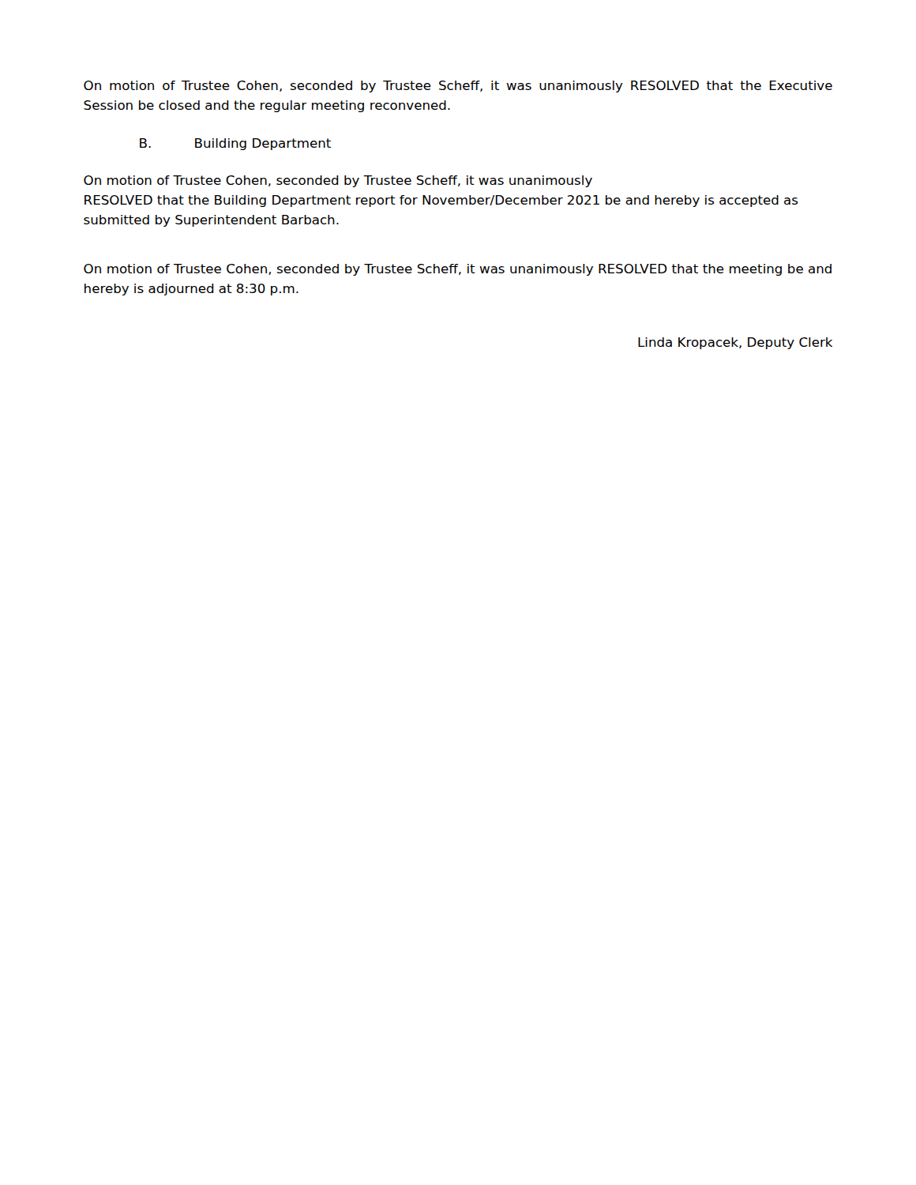On motion of Trustee Cohen, seconded by Trustee Scheff, it was unanimously RESOLVED that the Executive Session be closed and the regular meeting reconvened.
B. Building Department
On motion of Trustee Cohen, seconded by Trustee Scheff, it was unanimously
RESOLVED that the Building Department report for November/December 2021 be and hereby is accepted as submitted by Superintendent Barbach.
On motion of Trustee Cohen, seconded by Trustee Scheff, it was unanimously RESOLVED that the meeting be and hereby is adjourned at 8:30 p.m.
Linda Kropacek, Deputy Clerk